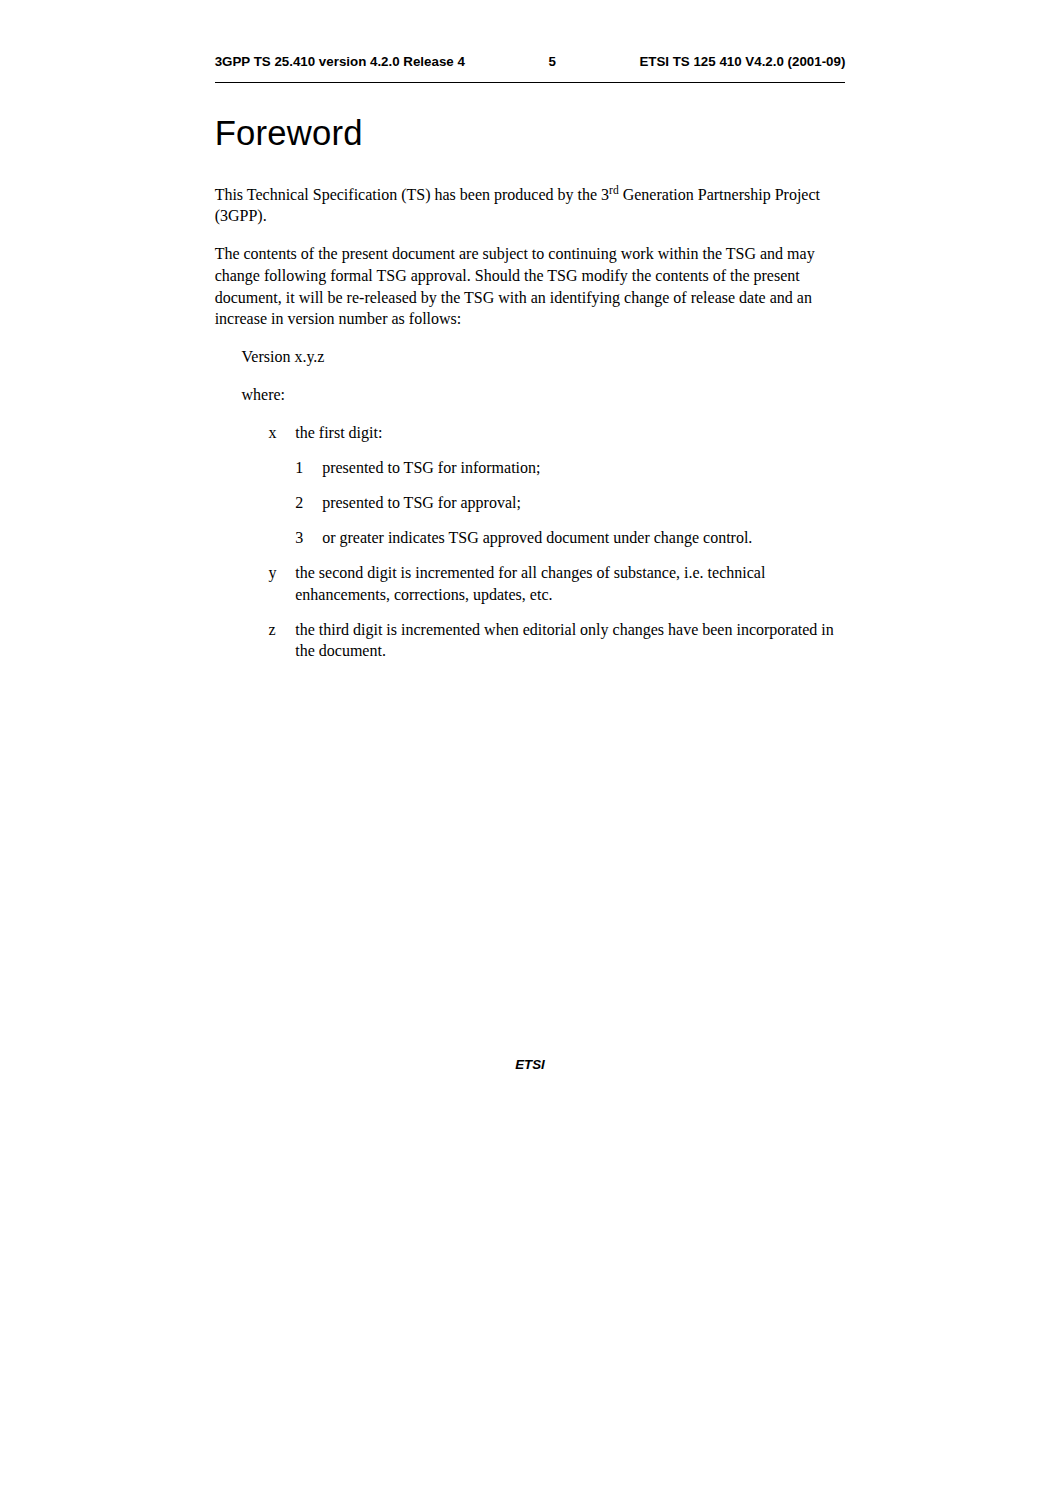3GPP TS 25.410 version 4.2.0 Release 4
5
ETSI TS 125 410 V4.2.0 (2001-09)
Foreword
This Technical Specification (TS) has been produced by the 3rd Generation Partnership Project (3GPP).
The contents of the present document are subject to continuing work within the TSG and may change following formal TSG approval. Should the TSG modify the contents of the present document, it will be re-released by the TSG with an identifying change of release date and an increase in version number as follows:
Version x.y.z
where:
x
the first digit:
1
presented to TSG for information;
2
presented to TSG for approval;
3
or greater indicates TSG approved document under change control.
y
the second digit is incremented for all changes of substance, i.e. technical enhancements, corrections, updates, etc.
z
the third digit is incremented when editorial only changes have been incorporated in the document.
ETSI